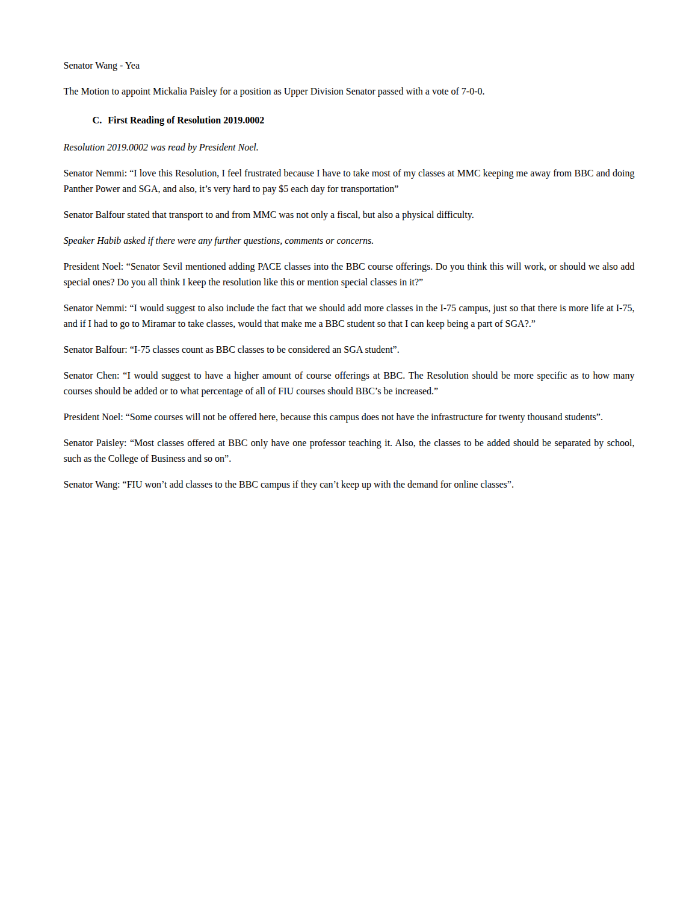Senator Wang - Yea
The Motion to appoint Mickalia Paisley for a position as Upper Division Senator passed with a vote of 7-0-0.
C. First Reading of Resolution 2019.0002
Resolution 2019.0002 was read by President Noel.
Senator Nemmi: “I love this Resolution, I feel frustrated because I have to take most of my classes at MMC keeping me away from BBC and doing Panther Power and SGA, and also, it’s very hard to pay $5 each day for transportation”
Senator Balfour stated that transport to and from MMC was not only a fiscal, but also a physical difficulty.
Speaker Habib asked if there were any further questions, comments or concerns.
President Noel: “Senator Sevil mentioned adding PACE classes into the BBC course offerings. Do you think this will work, or should we also add special ones? Do you all think I keep the resolution like this or mention special classes in it?”
Senator Nemmi: “I would suggest to also include the fact that we should add more classes in the I-75 campus, just so that there is more life at I-75, and if I had to go to Miramar to take classes, would that make me a BBC student so that I can keep being a part of SGA?.”
Senator Balfour: “I-75 classes count as BBC classes to be considered an SGA student”.
Senator Chen: “I would suggest to have a higher amount of course offerings at BBC. The Resolution should be more specific as to how many courses should be added or to what percentage of all of FIU courses should BBC’s be increased.”
President Noel: “Some courses will not be offered here, because this campus does not have the infrastructure for twenty thousand students”.
Senator Paisley: “Most classes offered at BBC only have one professor teaching it. Also, the classes to be added should be separated by school, such as the College of Business and so on”.
Senator Wang: “FIU won’t add classes to the BBC campus if they can’t keep up with the demand for online classes”.